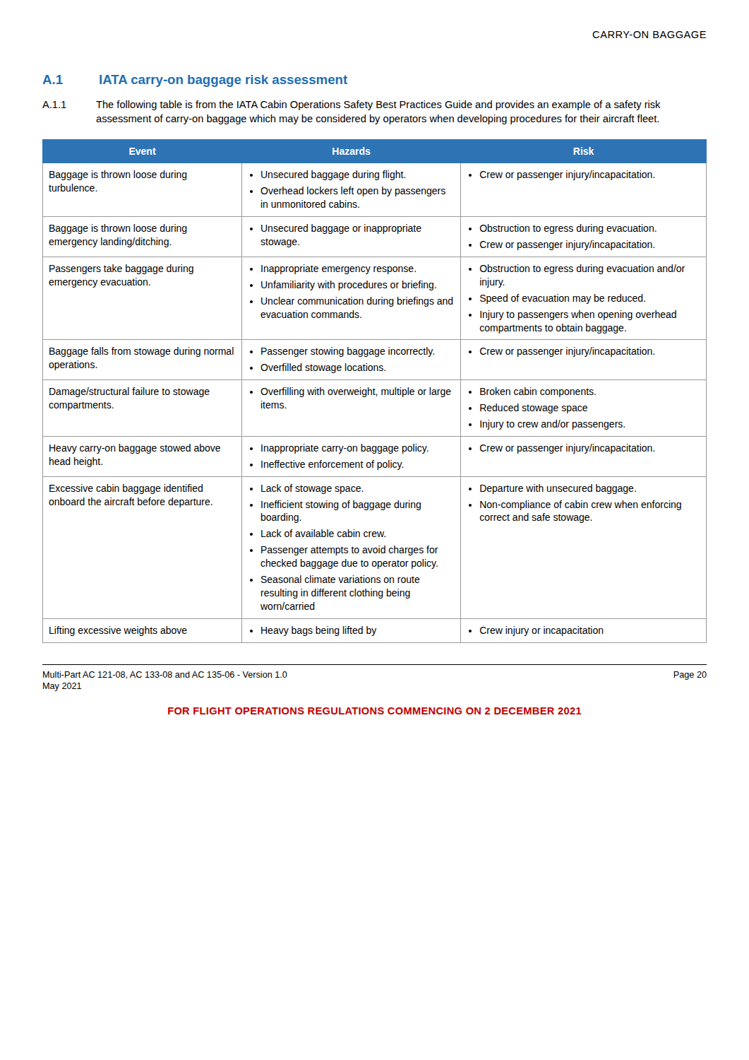CARRY-ON BAGGAGE
A.1 IATA carry-on baggage risk assessment
A.1.1 The following table is from the IATA Cabin Operations Safety Best Practices Guide and provides an example of a safety risk assessment of carry-on baggage which may be considered by operators when developing procedures for their aircraft fleet.
| Event | Hazards | Risk |
| --- | --- | --- |
| Baggage is thrown loose during turbulence. | Unsecured baggage during flight. Overhead lockers left open by passengers in unmonitored cabins. | Crew or passenger injury/incapacitation. |
| Baggage is thrown loose during emergency landing/ditching. | Unsecured baggage or inappropriate stowage. | Obstruction to egress during evacuation. Crew or passenger injury/incapacitation. |
| Passengers take baggage during emergency evacuation. | Inappropriate emergency response. Unfamiliarity with procedures or briefing. Unclear communication during briefings and evacuation commands. | Obstruction to egress during evacuation and/or injury. Speed of evacuation may be reduced. Injury to passengers when opening overhead compartments to obtain baggage. |
| Baggage falls from stowage during normal operations. | Passenger stowing baggage incorrectly. Overfilled stowage locations. | Crew or passenger injury/incapacitation. |
| Damage/structural failure to stowage compartments. | Overfilling with overweight, multiple or large items. | Broken cabin components. Reduced stowage space Injury to crew and/or passengers. |
| Heavy carry-on baggage stowed above head height. | Inappropriate carry-on baggage policy. Ineffective enforcement of policy. | Crew or passenger injury/incapacitation. |
| Excessive cabin baggage identified onboard the aircraft before departure. | Lack of stowage space. Inefficient stowing of baggage during boarding. Lack of available cabin crew. Passenger attempts to avoid charges for checked baggage due to operator policy. Seasonal climate variations on route resulting in different clothing being worn/carried | Departure with unsecured baggage. Non-compliance of cabin crew when enforcing correct and safe stowage. |
| Lifting excessive weights above | Heavy bags being lifted by | Crew injury or incapacitation |
Multi-Part AC 121-08, AC 133-08 and AC 135-06 - Version 1.0
May 2021
Page 20
FOR FLIGHT OPERATIONS REGULATIONS COMMENCING ON 2 DECEMBER 2021